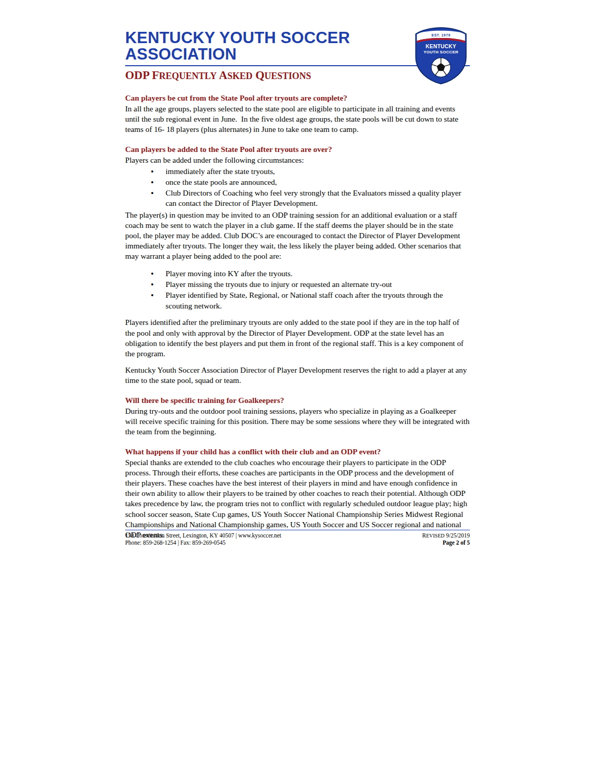EST. 1979 KENTUCKY YOUTH SOCCER
KENTUCKY YOUTH SOCCER ASSOCIATION
ODP FREQUENTLY ASKED QUESTIONS
Can players be cut from the State Pool after tryouts are complete?
In all the age groups, players selected to the state pool are eligible to participate in all training and events until the sub regional event in June. In the five oldest age groups, the state pools will be cut down to state teams of 16- 18 players (plus alternates) in June to take one team to camp.
Can players be added to the State Pool after tryouts are over?
Players can be added under the following circumstances:
immediately after the state tryouts,
once the state pools are announced,
Club Directors of Coaching who feel very strongly that the Evaluators missed a quality player can contact the Director of Player Development.
The player(s) in question may be invited to an ODP training session for an additional evaluation or a staff coach may be sent to watch the player in a club game. If the staff deems the player should be in the state pool, the player may be added. Club DOC’s are encouraged to contact the Director of Player Development immediately after tryouts. The longer they wait, the less likely the player being added. Other scenarios that may warrant a player being added to the pool are:
Player moving into KY after the tryouts.
Player missing the tryouts due to injury or requested an alternate try-out
Player identified by State, Regional, or National staff coach after the tryouts through the scouting network.
Players identified after the preliminary tryouts are only added to the state pool if they are in the top half of the pool and only with approval by the Director of Player Development. ODP at the state level has an obligation to identify the best players and put them in front of the regional staff. This is a key component of the program.
Kentucky Youth Soccer Association Director of Player Development reserves the right to add a player at any time to the state pool, squad or team.
Will there be specific training for Goalkeepers?
During try-outs and the outdoor pool training sessions, players who specialize in playing as a Goalkeeper will receive specific training for this position. There may be some sessions where they will be integrated with the team from the beginning.
What happens if your child has a conflict with their club and an ODP event?
Special thanks are extended to the club coaches who encourage their players to participate in the ODP process. Through their efforts, these coaches are participants in the ODP process and the development of their players. These coaches have the best interest of their players in mind and have enough confidence in their own ability to allow their players to be trained by other coaches to reach their potential. Although ODP takes precedence by law, the program tries not to conflict with regularly scheduled outdoor league play; high school soccer season, State Cup games, US Youth Soccer National Championship Series Midwest Regional Championships and National Championship games, US Youth Soccer and US Soccer regional and national ODP events.
158 Constitution Street, Lexington, KY 40507 | www.kysoccer.net
Phone: 859-268-1254 | Fax: 859-269-0545
REVISED 9/25/2019
Page 2 of 5